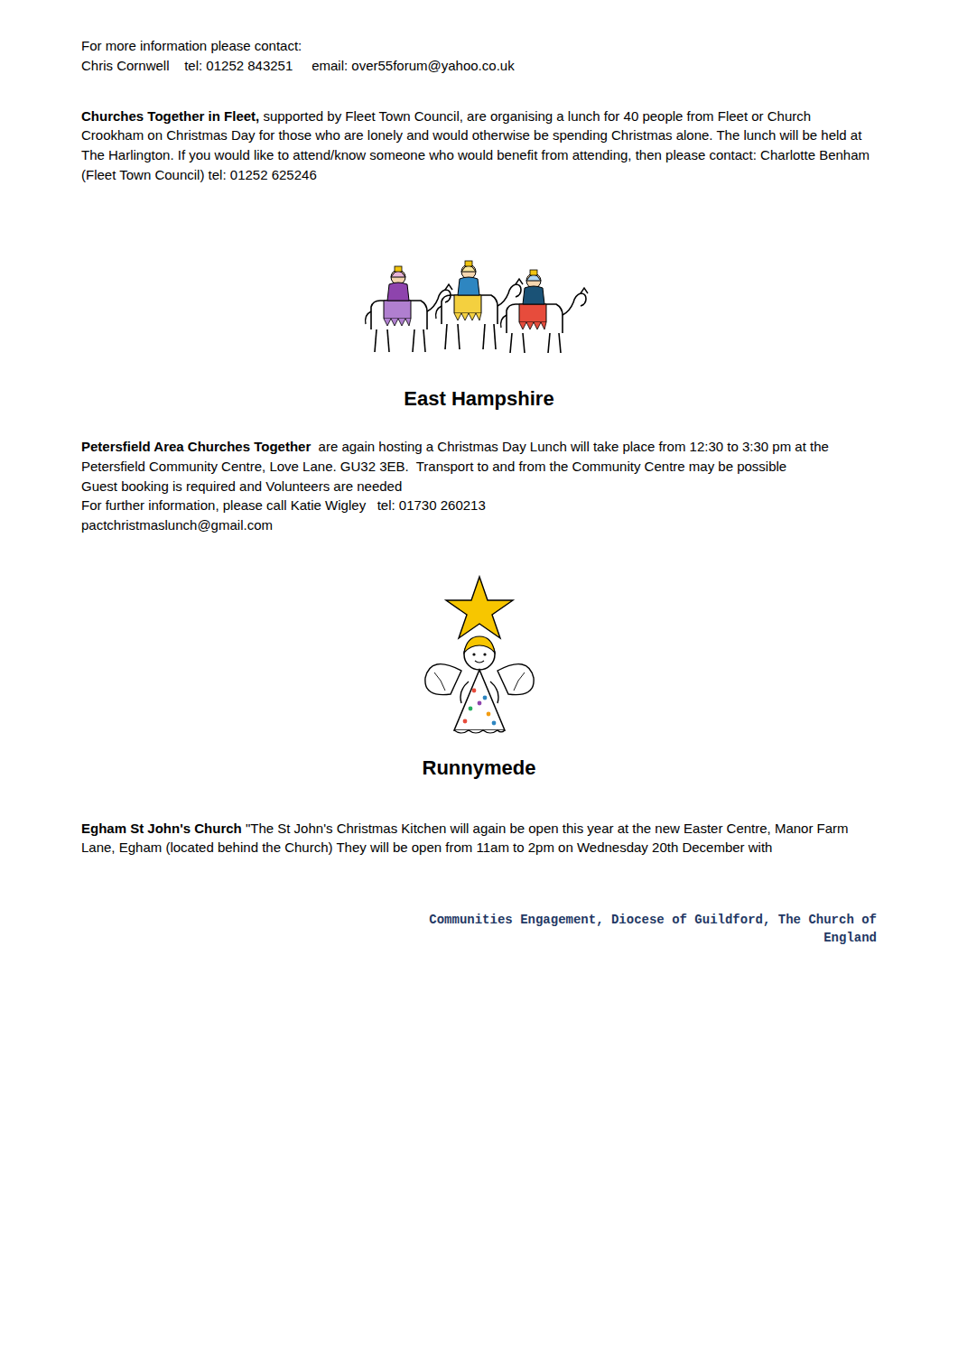For more information please contact:
Chris Cornwell tel: 01252 843251 email: over55forum@yahoo.co.uk
Churches Together in Fleet, supported by Fleet Town Council, are organising a lunch for 40 people from Fleet or Church Crookham on Christmas Day for those who are lonely and would otherwise be spending Christmas alone. The lunch will be held at The Harlington. If you would like to attend/know someone who would benefit from attending, then please contact: Charlotte Benham (Fleet Town Council) tel: 01252 625246
East Hampshire
Petersfield Area Churches Together are again hosting a Christmas Day Lunch will take place from 12:30 to 3:30 pm at the Petersfield Community Centre, Love Lane. GU32 3EB. Transport to and from the Community Centre may be possible
Guest booking is required and Volunteers are needed
For further information, please call Katie Wigley tel: 01730 260213
pactchristmaslunch@gmail.com
Runnymede
Egham St John's Church "The St John's Christmas Kitchen will again be open this year at the new Easter Centre, Manor Farm Lane, Egham (located behind the Church) They will be open from 11am to 2pm on Wednesday 20th December with
Communities Engagement, Diocese of Guildford, The Church of
England